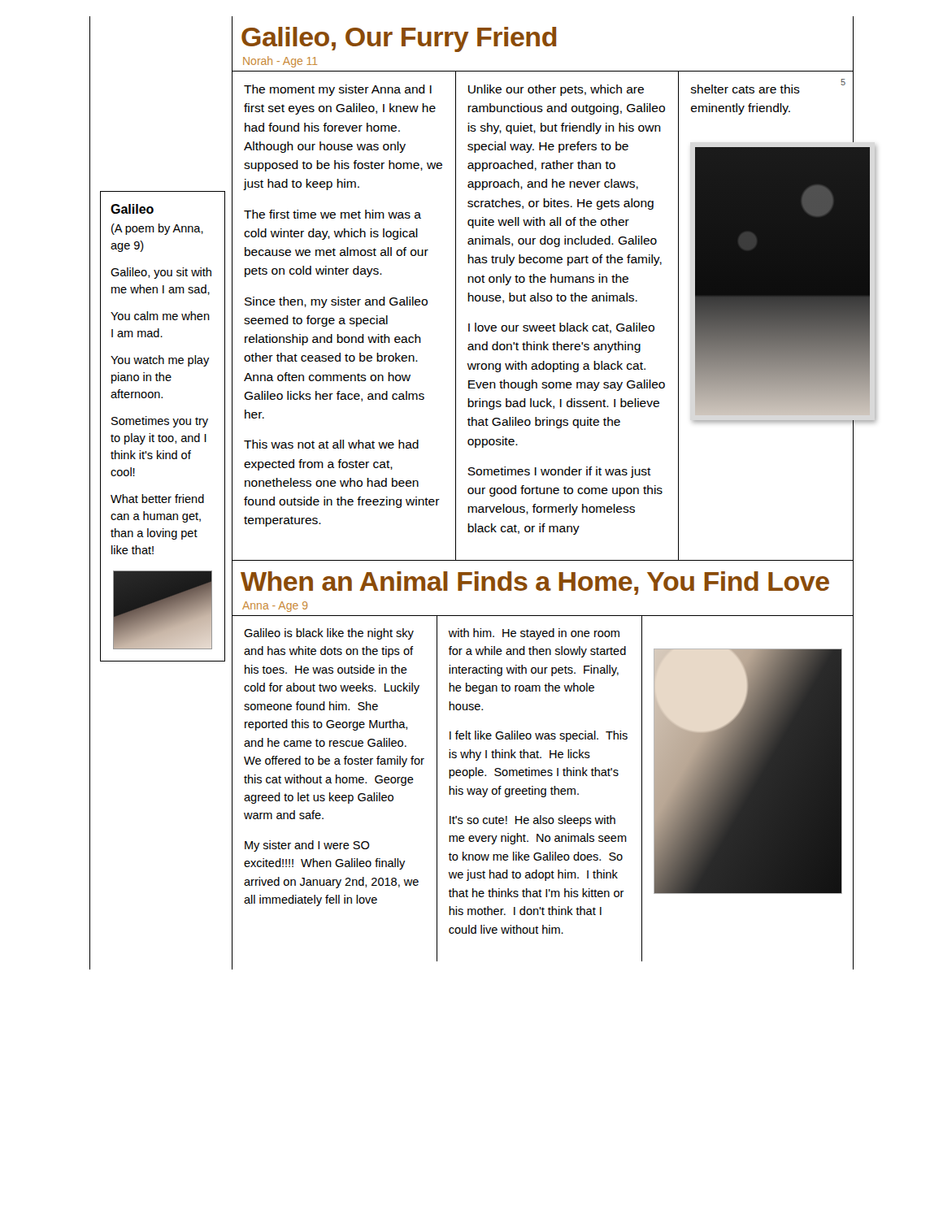5
Galileo
(A poem by Anna, age 9)
Galileo, you sit with me when I am sad,
You calm me when I am mad.
You watch me play piano in the afternoon.
Sometimes you try to play it too, and I think it's kind of cool!
What better friend can a human get, than a loving pet like that!
Galileo, Our Furry Friend
Norah - Age 11
The moment my sister Anna and I first set eyes on Galileo, I knew he had found his forever home. Although our house was only supposed to be his foster home, we just had to keep him.
The first time we met him was a cold winter day, which is logical because we met almost all of our pets on cold winter days.
Since then, my sister and Galileo seemed to forge a special relationship and bond with each other that ceased to be broken. Anna often comments on how Galileo licks her face, and calms her.
This was not at all what we had expected from a foster cat, nonetheless one who had been found outside in the freezing winter temperatures.
Unlike our other pets, which are rambunctious and outgoing, Galileo is shy, quiet, but friendly in his own special way. He prefers to be approached, rather than to approach, and he never claws, scratches, or bites. He gets along quite well with all of the other animals, our dog included. Galileo has truly become part of the family, not only to the humans in the house, but also to the animals.
I love our sweet black cat, Galileo and don't think there's anything wrong with adopting a black cat. Even though some may say Galileo brings bad luck, I dissent. I believe that Galileo brings quite the opposite.
Sometimes I wonder if it was just our good fortune to come upon this marvelous, formerly homeless black cat, or if many
shelter cats are this eminently friendly.
When an Animal Finds a Home, You Find Love
Anna - Age 9
Galileo is black like the night sky and has white dots on the tips of his toes. He was outside in the cold for about two weeks. Luckily someone found him. She reported this to George Murtha, and he came to rescue Galileo. We offered to be a foster family for this cat without a home. George agreed to let us keep Galileo warm and safe.
My sister and I were SO excited!!!! When Galileo finally arrived on January 2nd, 2018, we all immediately fell in love
with him. He stayed in one room for a while and then slowly started interacting with our pets. Finally, he began to roam the whole house.
I felt like Galileo was special. This is why I think that. He licks people. Sometimes I think that's his way of greeting them.
It's so cute! He also sleeps with me every night. No animals seem to know me like Galileo does. So we just had to adopt him. I think that he thinks that I'm his kitten or his mother. I don't think that I could live without him.